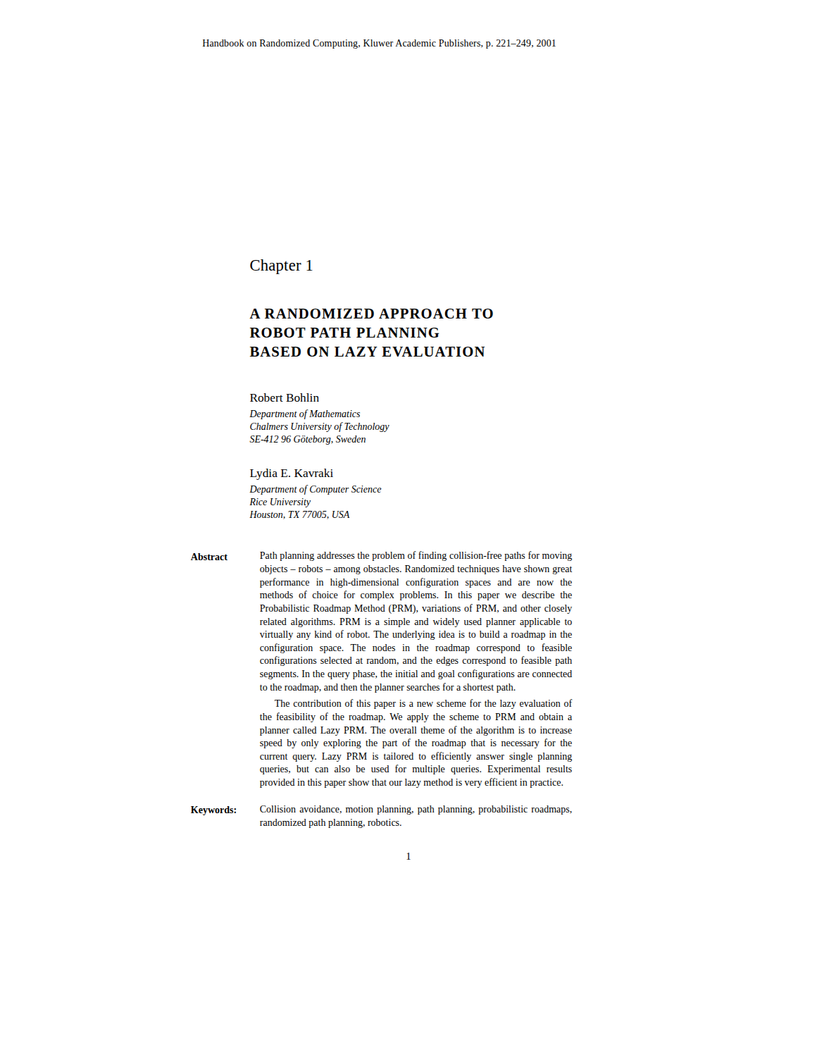Handbook on Randomized Computing, Kluwer Academic Publishers, p. 221–249, 2001
Chapter 1
A Randomized Approach to
Robot Path Planning
Based on Lazy Evaluation
Robert Bohlin
Department of Mathematics
Chalmers University of Technology
SE-412 96 Göteborg, Sweden
Lydia E. Kavraki
Department of Computer Science
Rice University
Houston, TX 77005, USA
Abstract
Path planning addresses the problem of finding collision-free paths for moving objects – robots – among obstacles. Randomized techniques have shown great performance in high-dimensional configuration spaces and are now the methods of choice for complex problems. In this paper we describe the Probabilistic Roadmap Method (PRM), variations of PRM, and other closely related algorithms. PRM is a simple and widely used planner applicable to virtually any kind of robot. The underlying idea is to build a roadmap in the configuration space. The nodes in the roadmap correspond to feasible configurations selected at random, and the edges correspond to feasible path segments. In the query phase, the initial and goal configurations are connected to the roadmap, and then the planner searches for a shortest path.
The contribution of this paper is a new scheme for the lazy evaluation of the feasibility of the roadmap. We apply the scheme to PRM and obtain a planner called Lazy PRM. The overall theme of the algorithm is to increase speed by only exploring the part of the roadmap that is necessary for the current query. Lazy PRM is tailored to efficiently answer single planning queries, but can also be used for multiple queries. Experimental results provided in this paper show that our lazy method is very efficient in practice.
Keywords:
Collision avoidance, motion planning, path planning, probabilistic roadmaps, randomized path planning, robotics.
1